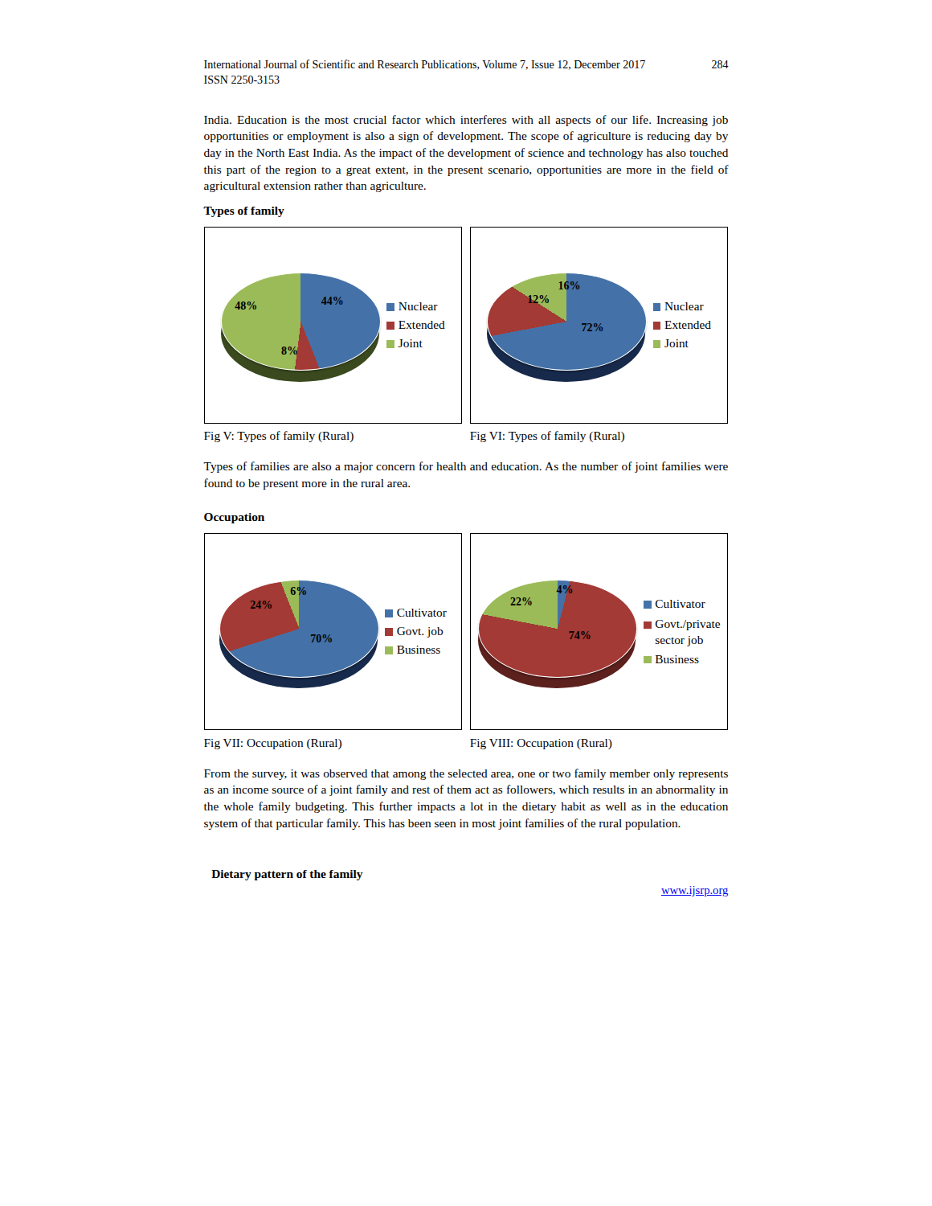International Journal of Scientific and Research Publications, Volume 7, Issue 12, December 2017
ISSN 2250-3153
284
India. Education is the most crucial factor which interferes with all aspects of our life. Increasing job opportunities or employment is also a sign of development. The scope of agriculture is reducing day by day in the North East India. As the impact of the development of science and technology has also touched this part of the region to a great extent, in the present scenario, opportunities are more in the field of agricultural extension rather than agriculture.
Types of family
44%
8%
48%
Nuclear
Extended
Joint
16%
12%
72%
Nuclear
Extended
Joint
Fig V: Types of family (Rural)
Fig VI: Types of family (Rural)
Types of families are also a major concern for health and education. As the number of joint families were found to be present more in the rural area.
Occupation
6%
24%
70%
Cultivator
Govt. job
Business
4%
22%
74%
Cultivator
Govt./private
sector job
Business
Fig VII: Occupation (Rural)
Fig VIII: Occupation (Rural)
From the survey, it was observed that among the selected area, one or two family member only represents as an income source of a joint family and rest of them act as followers, which results in an abnormality in the whole family budgeting. This further impacts a lot in the dietary habit as well as in the education system of that particular family. This has been seen in most joint families of the rural population.
Dietary pattern of the family
www.ijsrp.org